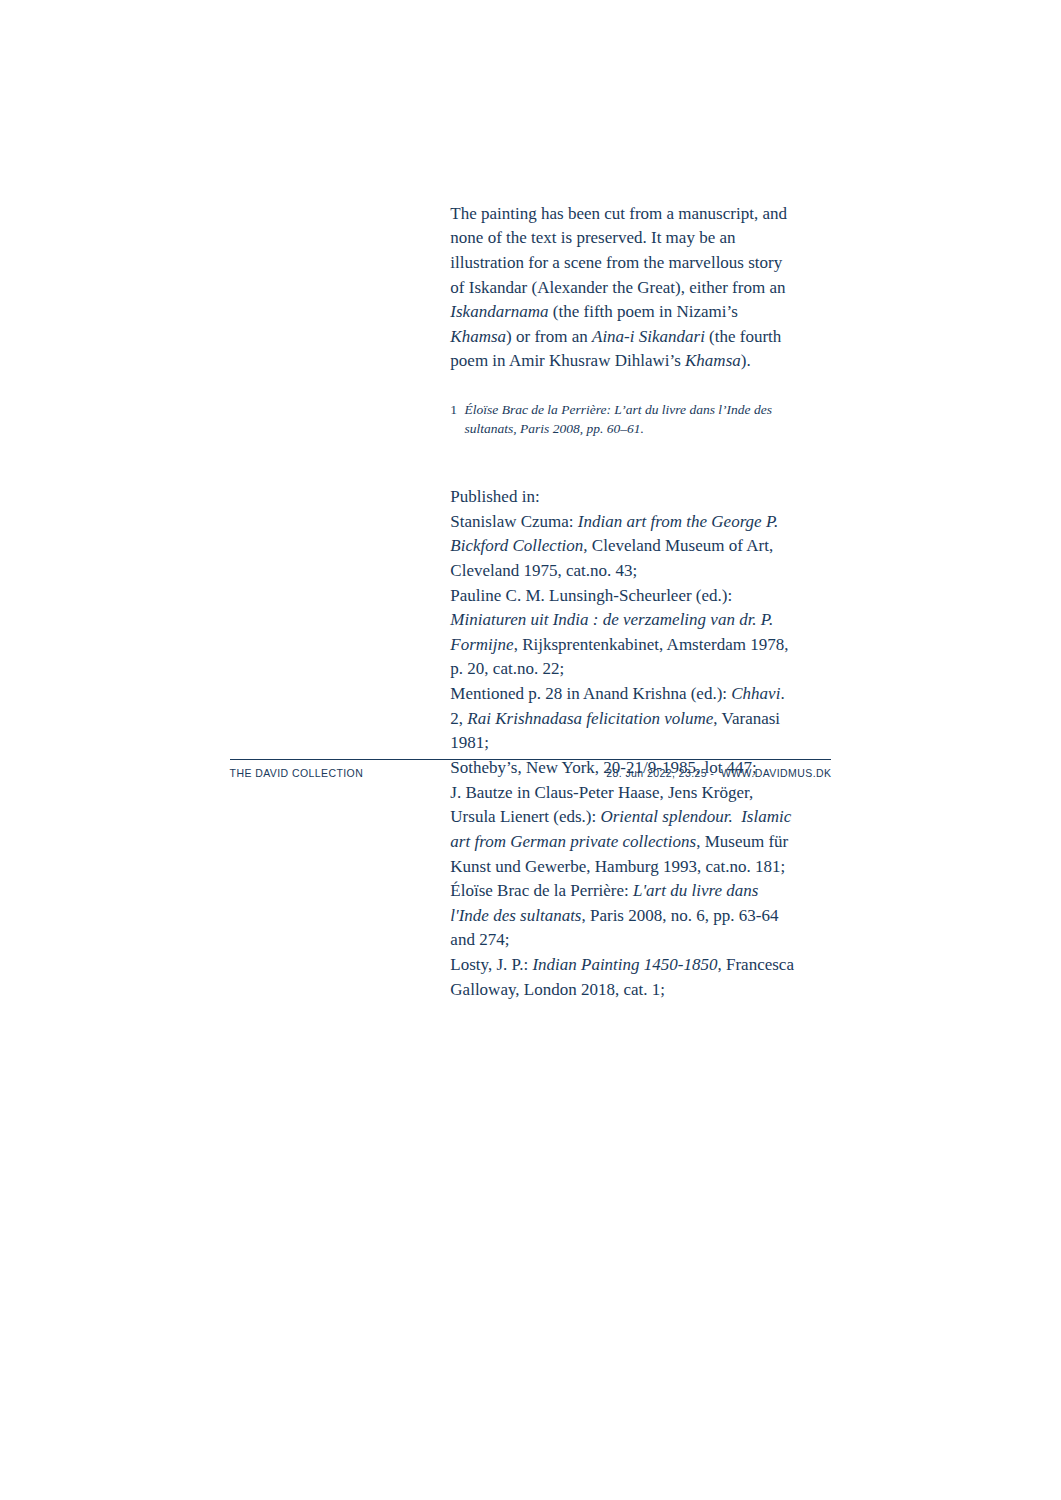The painting has been cut from a manuscript, and none of the text is preserved. It may be an illustration for a scene from the marvellous story of Iskandar (Alexander the Great), either from an Iskandarnama (the fifth poem in Nizami’s Khamsa) or from an Aina-i Sikandari (the fourth poem in Amir Khusraw Dihlawi’s Khamsa).
1 Éloïse Brac de la Perrière: L’art du livre dans l’Inde des sultanats, Paris 2008, pp. 60–61.
Published in:
Stanislaw Czuma: Indian art from the George P. Bickford Collection, Cleveland Museum of Art, Cleveland 1975, cat.no. 43;
Pauline C. M. Lunsingh-Scheurleer (ed.): Miniaturen uit India : de verzameling van dr. P. Formijne, Rijksprentenkabinet, Amsterdam 1978, p. 20, cat.no. 22;
Mentioned p. 28 in Anand Krishna (ed.): Chhavi. 2, Rai Krishnadasa felicitation volume, Varanasi 1981;
Sotheby’s, New York, 20-21/9-1985, lot 447;
J. Bautze in Claus-Peter Haase, Jens Kröger, Ursula Lienert (eds.): Oriental splendour. Islamic art from German private collections, Museum für Kunst und Gewerbe, Hamburg 1993, cat.no. 181;
Éloïse Brac de la Perrière: L'art du livre dans l'Inde des sultanats, Paris 2008, no. 6, pp. 63-64 and 274;
Losty, J. P.: Indian Painting 1450-1850, Francesca Galloway, London 2018, cat. 1;
THE DAVID COLLECTION 28. Jun 2022, 23.25 - WWW.DAVIDMUS.DK